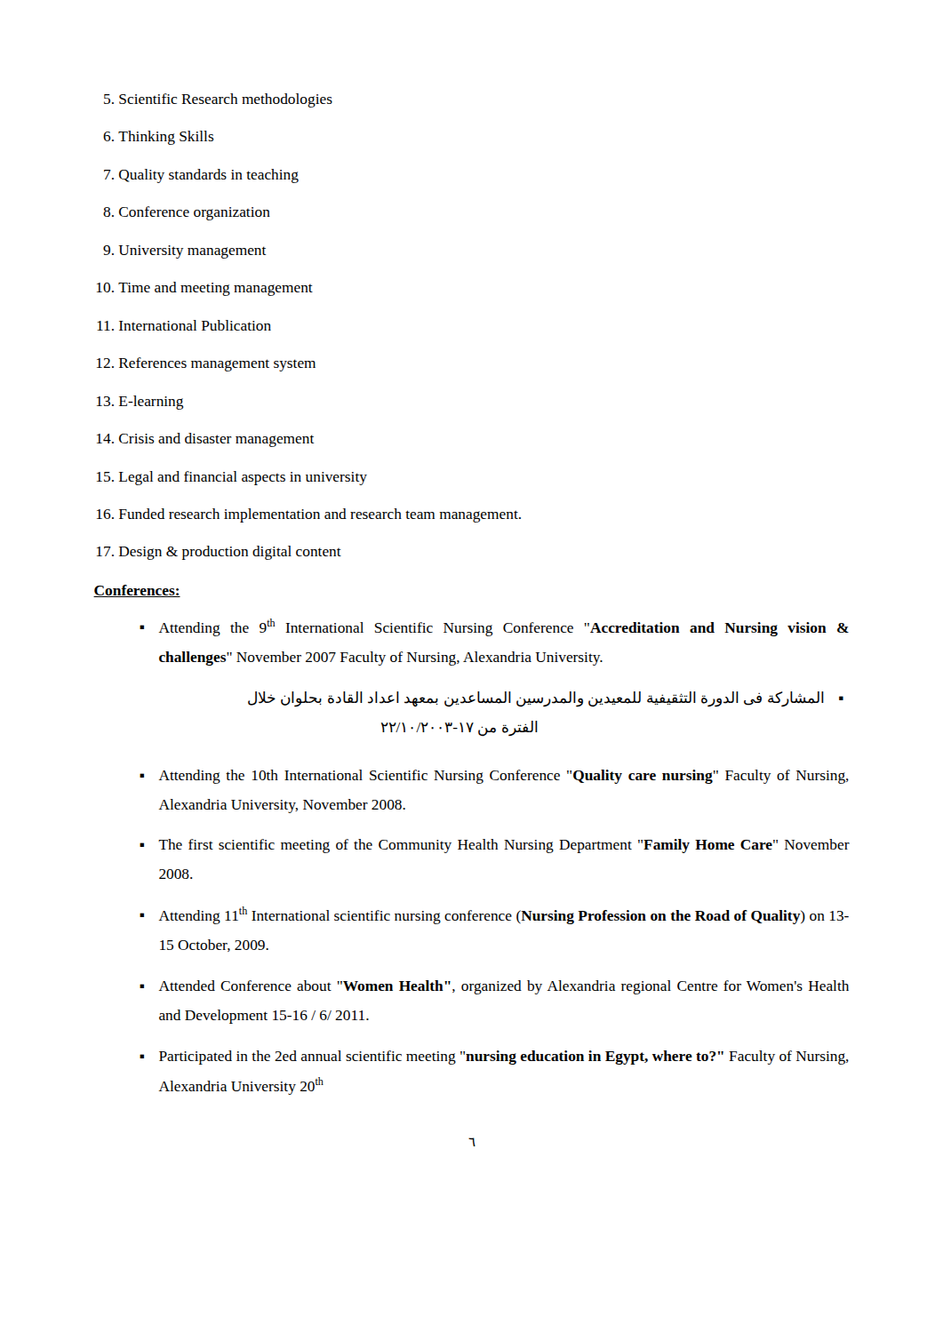Scientific Research methodologies
Thinking Skills
Quality standards in teaching
Conference organization
University management
Time and meeting management
International Publication
References management system
E-learning
Crisis and disaster management
Legal and financial aspects in university
Funded research implementation and research team management.
Design & production digital content
Conferences:
Attending the 9th International Scientific Nursing Conference "Accreditation and Nursing vision & challenges" November 2007 Faculty of Nursing, Alexandria University.
المشاركة فى الدورة التثقيفية للمعيدين والمدرسين المساعدين بمعهد اعداد القادة بحلوان خلال الفترة من ١٧-٢٢/١٠/٢٠٠٣
Attending the 10th International Scientific Nursing Conference "Quality care nursing" Faculty of Nursing, Alexandria University, November 2008.
The first scientific meeting of the Community Health Nursing Department "Family Home Care" November 2008.
Attending 11th International scientific nursing conference (Nursing Profession on the Road of Quality) on 13-15 October, 2009.
Attended Conference about "Women Health", organized by Alexandria regional Centre for Women's Health and Development 15-16 / 6/ 2011.
Participated in the 2ed annual scientific meeting "nursing education in Egypt, where to?" Faculty of Nursing, Alexandria University 20th
٦